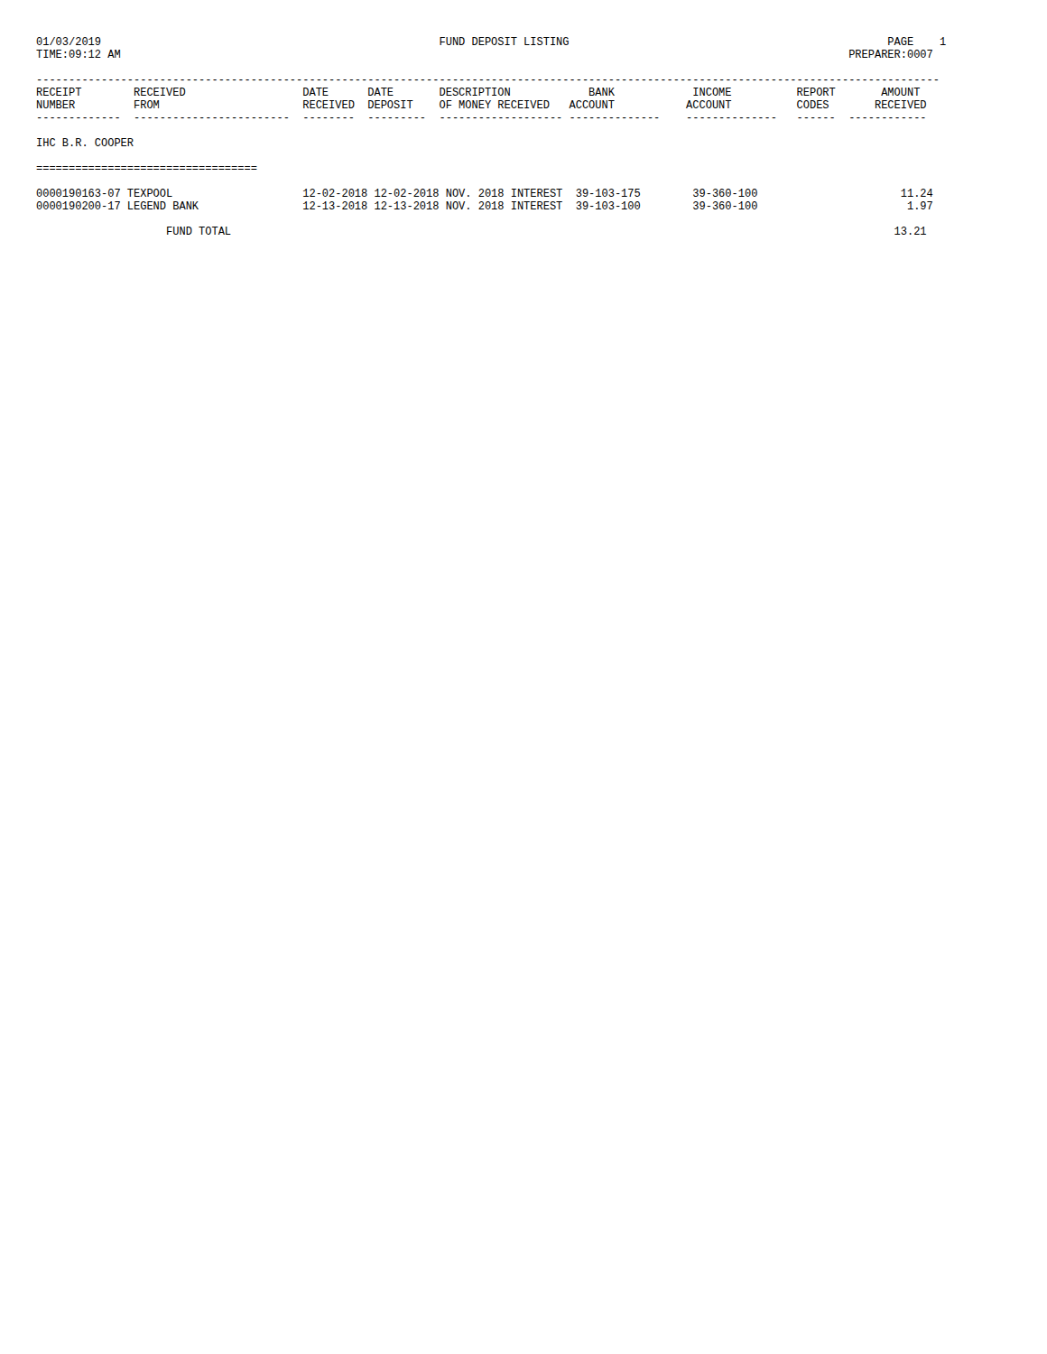01/03/2019                                                    FUND DEPOSIT LISTING                                                 PAGE    1
TIME:09:12 AM                                                                                                                PREPARER:0007

-------------------------------------------------------------------------------------------------------------------------------------------
RECEIPT        RECEIVED                  DATE      DATE       DESCRIPTION            BANK            INCOME          REPORT       AMOUNT
NUMBER         FROM                      RECEIVED  DEPOSIT    OF MONEY RECEIVED   ACCOUNT           ACCOUNT          CODES       RECEIVED
-------------  ------------------------  --------  ---------  ------------------- --------------    --------------   ------  ------------

IHC B.R. COOPER

==================================

0000190163-07 TEXPOOL                    12-02-2018 12-02-2018 NOV. 2018 INTEREST  39-103-175        39-360-100                      11.24
0000190200-17 LEGEND BANK                12-13-2018 12-13-2018 NOV. 2018 INTEREST  39-103-100        39-360-100                       1.97

                    FUND TOTAL                                                                                                      13.21